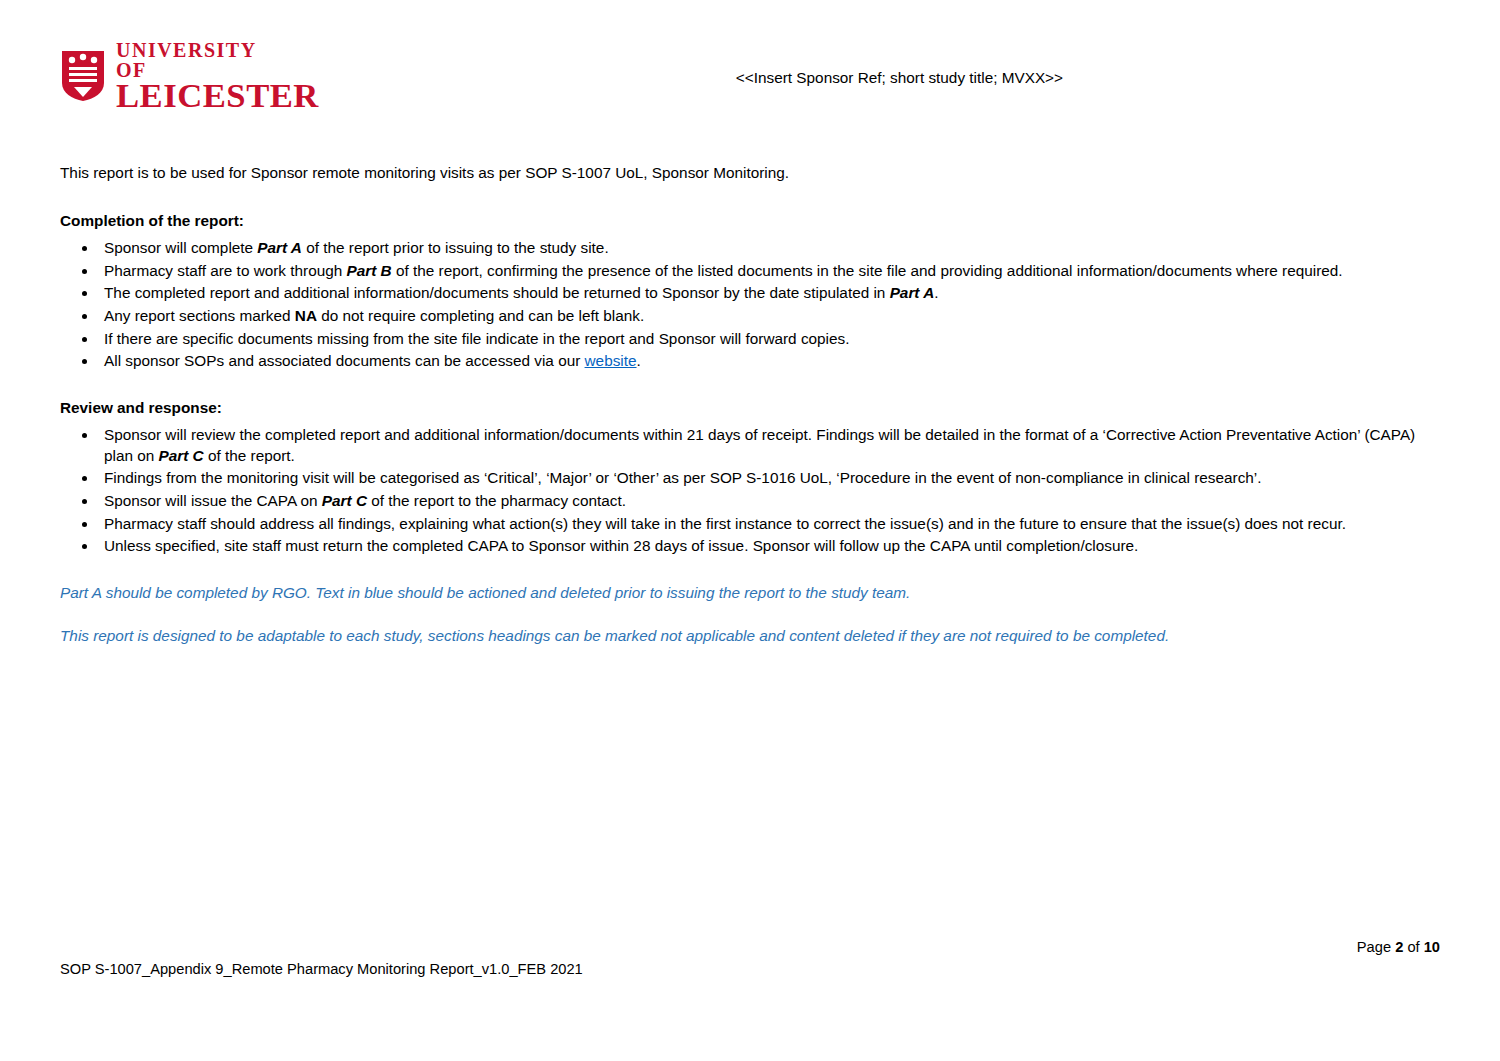UNIVERSITY OF LEICESTER
<<Insert Sponsor Ref; short study title; MVXX>>
This report is to be used for Sponsor remote monitoring visits as per SOP S-1007 UoL, Sponsor Monitoring.
Completion of the report:
Sponsor will complete Part A of the report prior to issuing to the study site.
Pharmacy staff are to work through Part B of the report, confirming the presence of the listed documents in the site file and providing additional information/documents where required.
The completed report and additional information/documents should be returned to Sponsor by the date stipulated in Part A.
Any report sections marked NA do not require completing and can be left blank.
If there are specific documents missing from the site file indicate in the report and Sponsor will forward copies.
All sponsor SOPs and associated documents can be accessed via our website.
Review and response:
Sponsor will review the completed report and additional information/documents within 21 days of receipt. Findings will be detailed in the format of a ‘Corrective Action Preventative Action’ (CAPA) plan on Part C of the report.
Findings from the monitoring visit will be categorised as ‘Critical’, ‘Major’ or ‘Other’ as per SOP S-1016 UoL, ‘Procedure in the event of non-compliance in clinical research’.
Sponsor will issue the CAPA on Part C of the report to the pharmacy contact.
Pharmacy staff should address all findings, explaining what action(s) they will take in the first instance to correct the issue(s) and in the future to ensure that the issue(s) does not recur.
Unless specified, site staff must return the completed CAPA to Sponsor within 28 days of issue. Sponsor will follow up the CAPA until completion/closure.
Part A should be completed by RGO. Text in blue should be actioned and deleted prior to issuing the report to the study team.
This report is designed to be adaptable to each study, sections headings can be marked not applicable and content deleted if they are not required to be completed.
Page 2 of 10
SOP S-1007_Appendix 9_Remote Pharmacy Monitoring Report_v1.0_FEB 2021